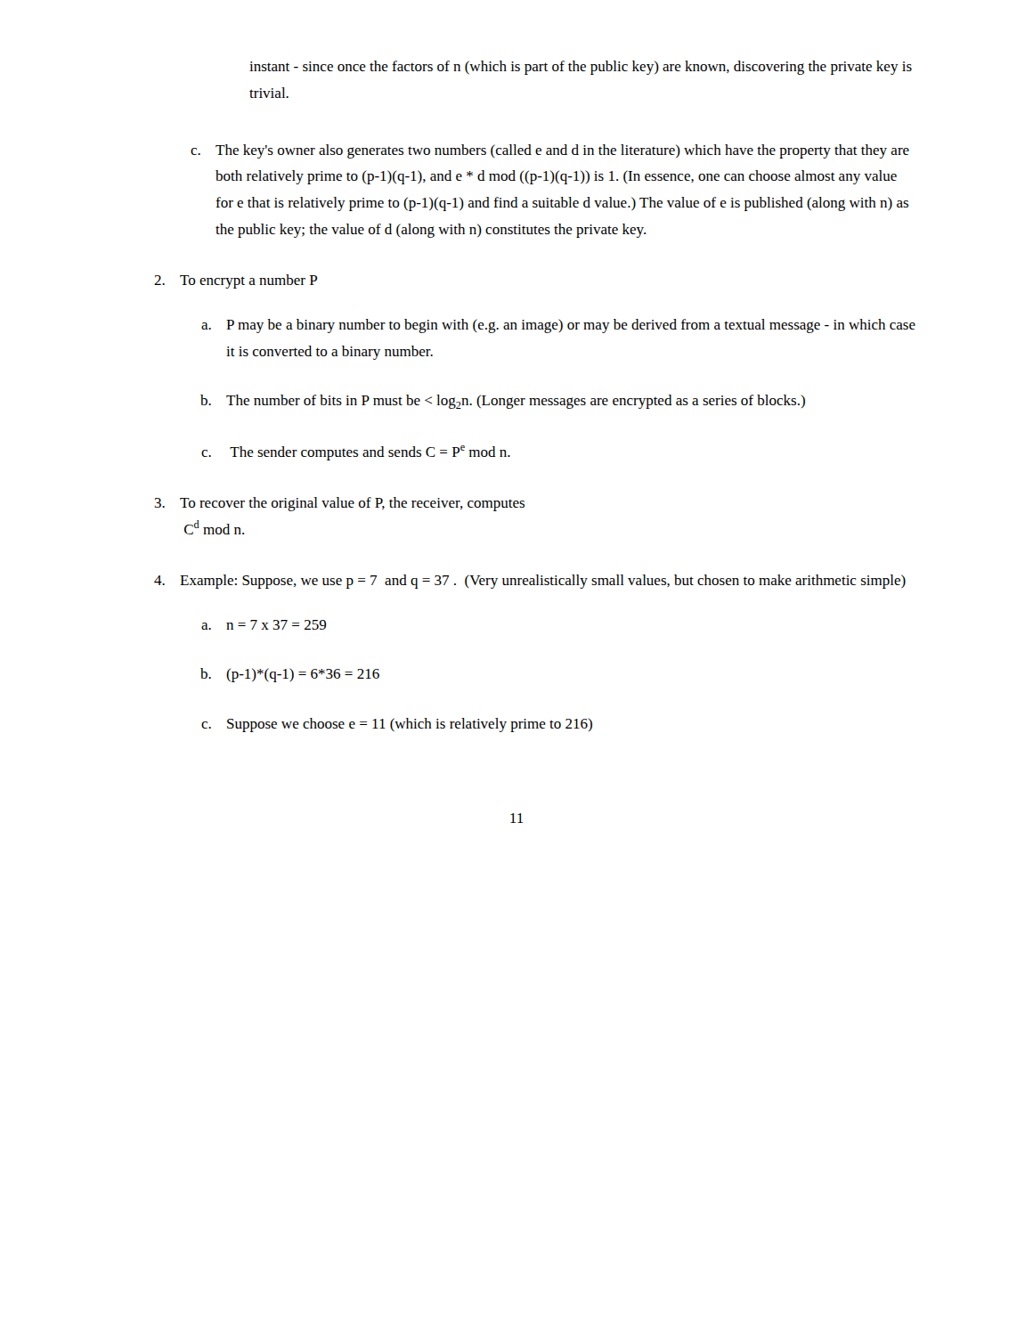instant - since once the factors of n (which is part of the public key) are known, discovering the private key is trivial.
The key's owner also generates two numbers (called e and d in the literature) which have the property that they are both relatively prime to (p-1)(q-1), and e * d mod ((p-1)(q-1)) is 1. (In essence, one can choose almost any value for e that is relatively prime to (p-1)(q-1) and find a suitable d value.) The value of e is published (along with n) as the public key; the value of d (along with n) constitutes the private key.
To encrypt a number P
P may be a binary number to begin with (e.g. an image) or may be derived from a textual message - in which case it is converted to a binary number.
The number of bits in P must be < log2n. (Longer messages are encrypted as a series of blocks.)
The sender computes and sends C = Pe mod n.
To recover the original value of P, the receiver, computes
Cd mod n.
Example: Suppose, we use p = 7 and q = 37 . (Very unrealistically small values, but chosen to make arithmetic simple)
n = 7 x 37 = 259
(p-1)*(q-1) = 6*36 = 216
Suppose we choose e = 11 (which is relatively prime to 216)
11